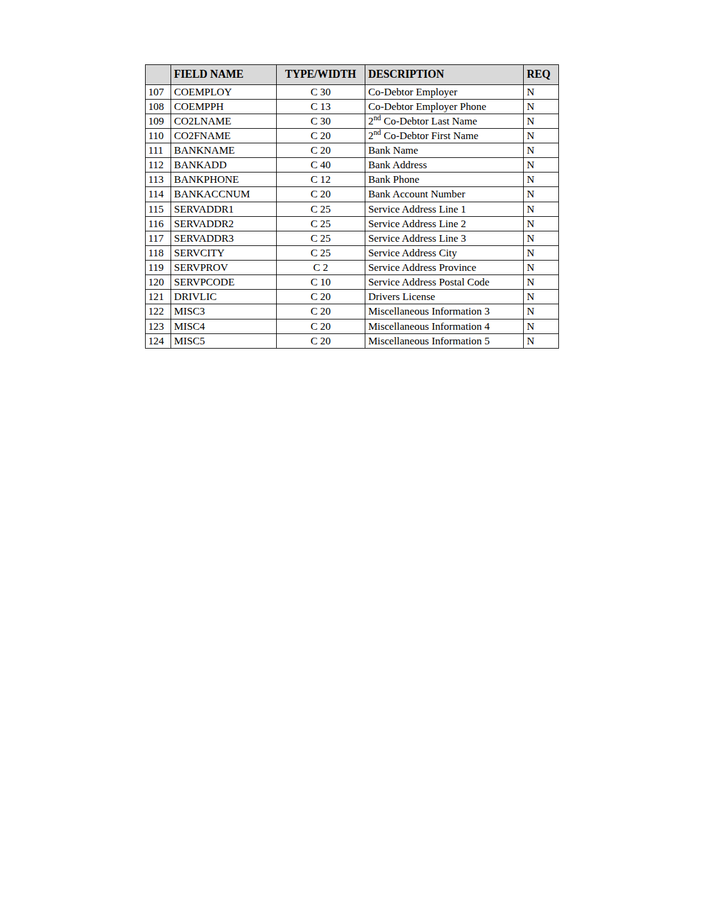| | FIELD NAME | TYPE/WIDTH | DESCRIPTION | REQ |
| --- | --- | --- | --- | --- |
| 107 | COEMPLOY | C 30 | Co-Debtor Employer | N |
| 108 | COEMPPH | C 13 | Co-Debtor Employer Phone | N |
| 109 | CO2LNAME | C 30 | 2 nd Co-Debtor Last Name | N |
| 110 | CO2FNAME | C 20 | 2 nd Co-Debtor First Name | N |
| 111 | BANKNAME | C 20 | Bank Name | N |
| 112 | BANKADD | C 40 | Bank Address | N |
| 113 | BANKPHONE | C 12 | Bank Phone | N |
| 114 | BANKACCNUM | C 20 | Bank Account Number | N |
| 115 | SERVADDR1 | C 25 | Service Address Line 1 | N |
| 116 | SERVADDR2 | C 25 | Service Address Line 2 | N |
| 117 | SERVADDR3 | C 25 | Service Address Line 3 | N |
| 118 | SERVCITY | C 25 | Service Address City | N |
| 119 | SERVPROV | C 2 | Service Address Province | N |
| 120 | SERVPCODE | C 10 | Service Address Postal Code | N |
| 121 | DRIVLIC | C 20 | Drivers License | N |
| 122 | MISC3 | C 20 | Miscellaneous Information 3 | N |
| 123 | MISC4 | C 20 | Miscellaneous Information 4 | N |
| 124 | MISC5 | C 20 | Miscellaneous Information 5 | N |